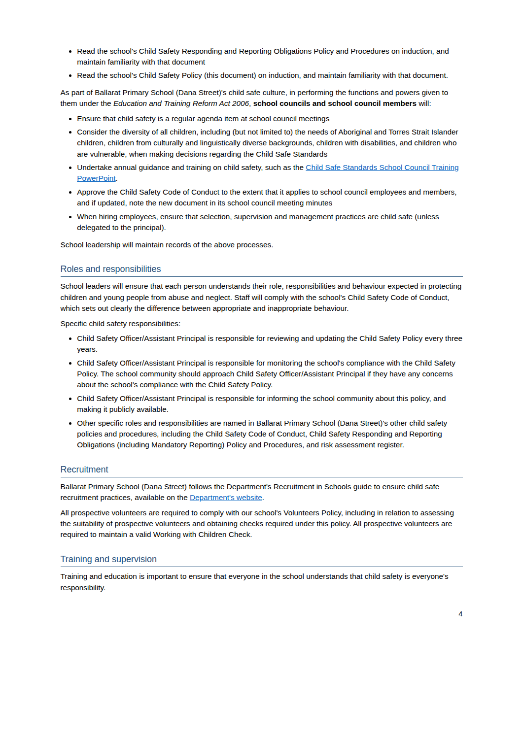Read the school's Child Safety Responding and Reporting Obligations Policy and Procedures on induction, and maintain familiarity with that document
Read the school's Child Safety Policy (this document) on induction, and maintain familiarity with that document.
As part of Ballarat Primary School (Dana Street)'s child safe culture, in performing the functions and powers given to them under the Education and Training Reform Act 2006, school councils and school council members will:
Ensure that child safety is a regular agenda item at school council meetings
Consider the diversity of all children, including (but not limited to) the needs of Aboriginal and Torres Strait Islander children, children from culturally and linguistically diverse backgrounds, children with disabilities, and children who are vulnerable, when making decisions regarding the Child Safe Standards
Undertake annual guidance and training on child safety, such as the Child Safe Standards School Council Training PowerPoint.
Approve the Child Safety Code of Conduct to the extent that it applies to school council employees and members, and if updated, note the new document in its school council meeting minutes
When hiring employees, ensure that selection, supervision and management practices are child safe (unless delegated to the principal).
School leadership will maintain records of the above processes.
Roles and responsibilities
School leaders will ensure that each person understands their role, responsibilities and behaviour expected in protecting children and young people from abuse and neglect. Staff will comply with the school's Child Safety Code of Conduct, which sets out clearly the difference between appropriate and inappropriate behaviour.
Specific child safety responsibilities:
Child Safety Officer/Assistant Principal is responsible for reviewing and updating the Child Safety Policy every three years.
Child Safety Officer/Assistant Principal is responsible for monitoring the school's compliance with the Child Safety Policy. The school community should approach Child Safety Officer/Assistant Principal if they have any concerns about the school's compliance with the Child Safety Policy.
Child Safety Officer/Assistant Principal is responsible for informing the school community about this policy, and making it publicly available.
Other specific roles and responsibilities are named in Ballarat Primary School (Dana Street)'s other child safety policies and procedures, including the Child Safety Code of Conduct, Child Safety Responding and Reporting Obligations (including Mandatory Reporting) Policy and Procedures, and risk assessment register.
Recruitment
Ballarat Primary School (Dana Street) follows the Department's Recruitment in Schools guide to ensure child safe recruitment practices, available on the Department's website.
All prospective volunteers are required to comply with our school's Volunteers Policy, including in relation to assessing the suitability of prospective volunteers and obtaining checks required under this policy. All prospective volunteers are required to maintain a valid Working with Children Check.
Training and supervision
Training and education is important to ensure that everyone in the school understands that child safety is everyone's responsibility.
4